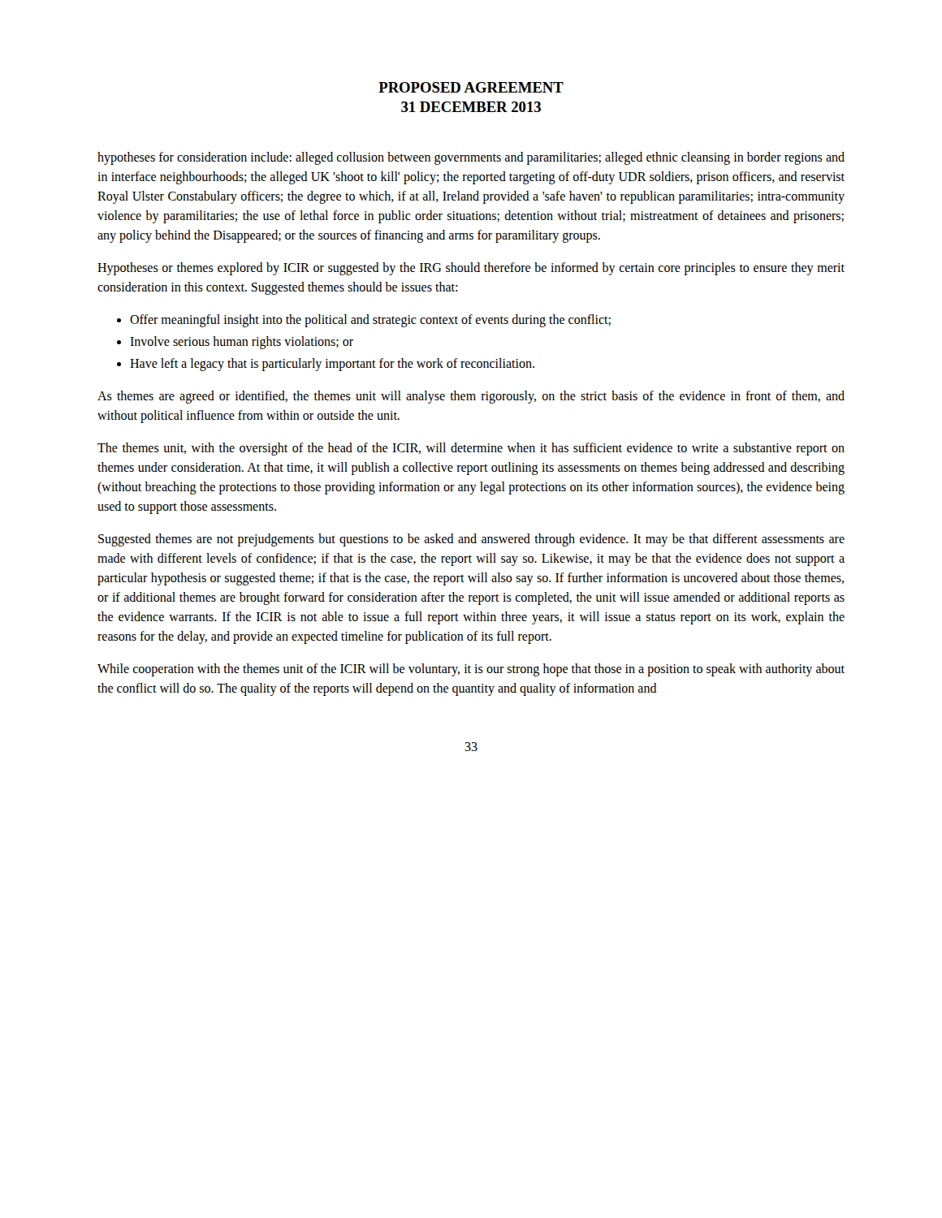PROPOSED AGREEMENT
31 DECEMBER 2013
hypotheses for consideration include: alleged collusion between governments and paramilitaries; alleged ethnic cleansing in border regions and in interface neighbourhoods; the alleged UK 'shoot to kill' policy; the reported targeting of off-duty UDR soldiers, prison officers, and reservist Royal Ulster Constabulary officers; the degree to which, if at all, Ireland provided a 'safe haven' to republican paramilitaries; intra-community violence by paramilitaries; the use of lethal force in public order situations; detention without trial; mistreatment of detainees and prisoners; any policy behind the Disappeared; or the sources of financing and arms for paramilitary groups.
Hypotheses or themes explored by ICIR or suggested by the IRG should therefore be informed by certain core principles to ensure they merit consideration in this context. Suggested themes should be issues that:
Offer meaningful insight into the political and strategic context of events during the conflict;
Involve serious human rights violations; or
Have left a legacy that is particularly important for the work of reconciliation.
As themes are agreed or identified, the themes unit will analyse them rigorously, on the strict basis of the evidence in front of them, and without political influence from within or outside the unit.
The themes unit, with the oversight of the head of the ICIR, will determine when it has sufficient evidence to write a substantive report on themes under consideration. At that time, it will publish a collective report outlining its assessments on themes being addressed and describing (without breaching the protections to those providing information or any legal protections on its other information sources), the evidence being used to support those assessments.
Suggested themes are not prejudgements but questions to be asked and answered through evidence. It may be that different assessments are made with different levels of confidence; if that is the case, the report will say so. Likewise, it may be that the evidence does not support a particular hypothesis or suggested theme; if that is the case, the report will also say so. If further information is uncovered about those themes, or if additional themes are brought forward for consideration after the report is completed, the unit will issue amended or additional reports as the evidence warrants. If the ICIR is not able to issue a full report within three years, it will issue a status report on its work, explain the reasons for the delay, and provide an expected timeline for publication of its full report.
While cooperation with the themes unit of the ICIR will be voluntary, it is our strong hope that those in a position to speak with authority about the conflict will do so. The quality of the reports will depend on the quantity and quality of information and
33